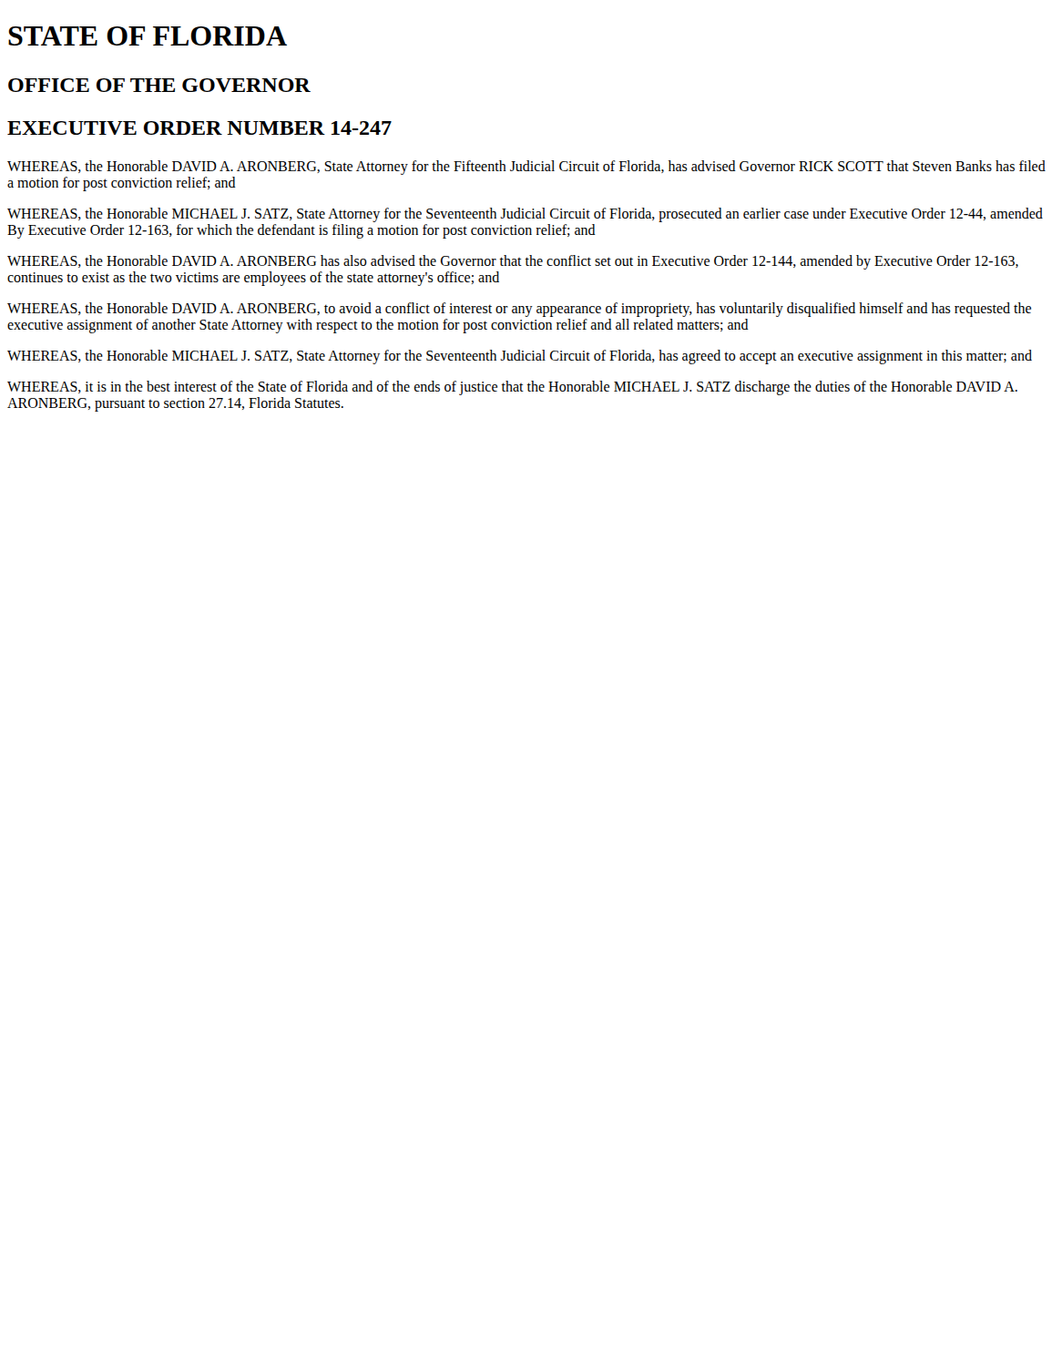STATE OF FLORIDA
OFFICE OF THE GOVERNOR
EXECUTIVE ORDER NUMBER 14-247
WHEREAS, the Honorable DAVID A. ARONBERG, State Attorney for the Fifteenth Judicial Circuit of Florida, has advised Governor RICK SCOTT that Steven Banks has filed a motion for post conviction relief; and
WHEREAS, the Honorable MICHAEL J. SATZ, State Attorney for the Seventeenth Judicial Circuit of Florida, prosecuted an earlier case under Executive Order 12-44, amended By Executive Order 12-163, for which the defendant is filing a motion for post conviction relief; and
WHEREAS, the Honorable DAVID A. ARONBERG has also advised the Governor that the conflict set out in Executive Order 12-144, amended by Executive Order 12-163, continues to exist as the two victims are employees of the state attorney's office; and
WHEREAS, the Honorable DAVID A. ARONBERG, to avoid a conflict of interest or any appearance of impropriety, has voluntarily disqualified himself and has requested the executive assignment of another State Attorney with respect to the motion for post conviction relief and all related matters; and
WHEREAS, the Honorable MICHAEL J. SATZ, State Attorney for the Seventeenth Judicial Circuit of Florida, has agreed to accept an executive assignment in this matter; and
WHEREAS, it is in the best interest of the State of Florida and of the ends of justice that the Honorable MICHAEL J. SATZ discharge the duties of the Honorable DAVID A. ARONBERG, pursuant to section 27.14, Florida Statutes.